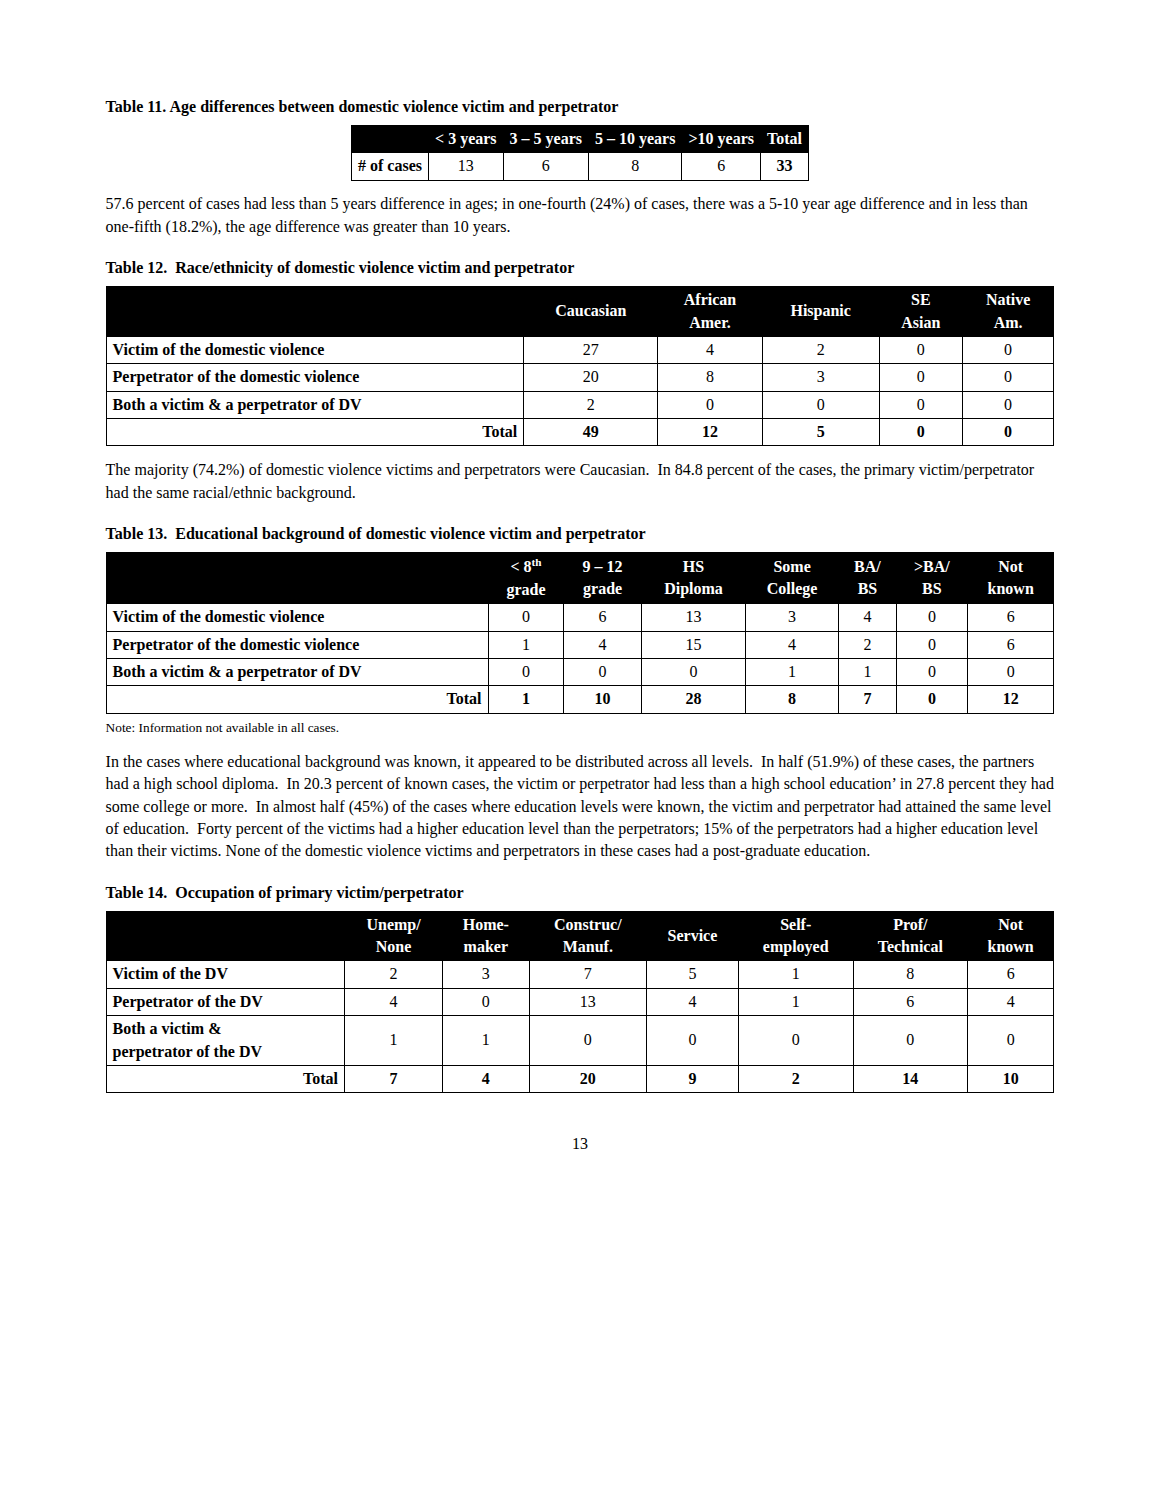Table 11. Age differences between domestic violence victim and perpetrator
| | < 3 years | 3 – 5 years | 5 – 10 years | >10 years | Total |
| --- | --- | --- | --- | --- | --- |
| # of cases | 13 | 6 | 8 | 6 | 33 |
57.6 percent of cases had less than 5 years difference in ages; in one-fourth (24%) of cases, there was a 5-10 year age difference and in less than one-fifth (18.2%), the age difference was greater than 10 years.
Table 12. Race/ethnicity of domestic violence victim and perpetrator
| | Caucasian | African Amer. | Hispanic | SE Asian | Native Am. |
| --- | --- | --- | --- | --- | --- |
| Victim of the domestic violence | 27 | 4 | 2 | 0 | 0 |
| Perpetrator of the domestic violence | 20 | 8 | 3 | 0 | 0 |
| Both a victim & a perpetrator of DV | 2 | 0 | 0 | 0 | 0 |
| Total | 49 | 12 | 5 | 0 | 0 |
The majority (74.2%) of domestic violence victims and perpetrators were Caucasian. In 84.8 percent of the cases, the primary victim/perpetrator had the same racial/ethnic background.
Table 13. Educational background of domestic violence victim and perpetrator
| | < 8 th grade | 9 – 12 grade | HS Diploma | Some College | BA/ BS | >BA/ BS | Not known |
| --- | --- | --- | --- | --- | --- | --- | --- |
| Victim of the domestic violence | 0 | 6 | 13 | 3 | 4 | 0 | 6 |
| Perpetrator of the domestic violence | 1 | 4 | 15 | 4 | 2 | 0 | 6 |
| Both a victim & a perpetrator of DV | 0 | 0 | 0 | 1 | 1 | 0 | 0 |
| Total | 1 | 10 | 28 | 8 | 7 | 0 | 12 |
Note: Information not available in all cases.
In the cases where educational background was known, it appeared to be distributed across all levels. In half (51.9%) of these cases, the partners had a high school diploma. In 20.3 percent of known cases, the victim or perpetrator had less than a high school education’ in 27.8 percent they had some college or more. In almost half (45%) of the cases where education levels were known, the victim and perpetrator had attained the same level of education. Forty percent of the victims had a higher education level than the perpetrators; 15% of the perpetrators had a higher education level than their victims. None of the domestic violence victims and perpetrators in these cases had a post-graduate education.
Table 14. Occupation of primary victim/perpetrator
| | Unemp/ None | Home- maker | Construc/ Manuf. | Service | Self- employed | Prof/ Technical | Not known |
| --- | --- | --- | --- | --- | --- | --- | --- |
| Victim of the DV | 2 | 3 | 7 | 5 | 1 | 8 | 6 |
| Perpetrator of the DV | 4 | 0 | 13 | 4 | 1 | 6 | 4 |
| Both a victim & perpetrator of the DV | 1 | 1 | 0 | 0 | 0 | 0 | 0 |
| Total | 7 | 4 | 20 | 9 | 2 | 14 | 10 |
13